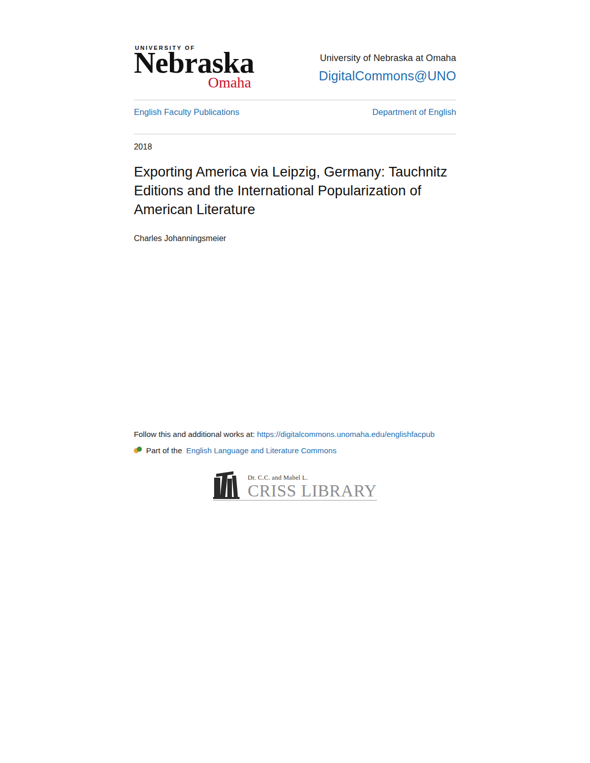UNIVERSITY OF
Nebraska
Omaha
University of Nebraska at Omaha
DigitalCommons@UNO
English Faculty Publications
Department of English
2018
Exporting America via Leipzig, Germany: Tauchnitz Editions and the International Popularization of American Literature
Charles Johanningsmeier
Follow this and additional works at: https://digitalcommons.unomaha.edu/englishfacpub
Part of the English Language and Literature Commons
Dr. C.C. and Mabel L.
CRISS LIBRARY